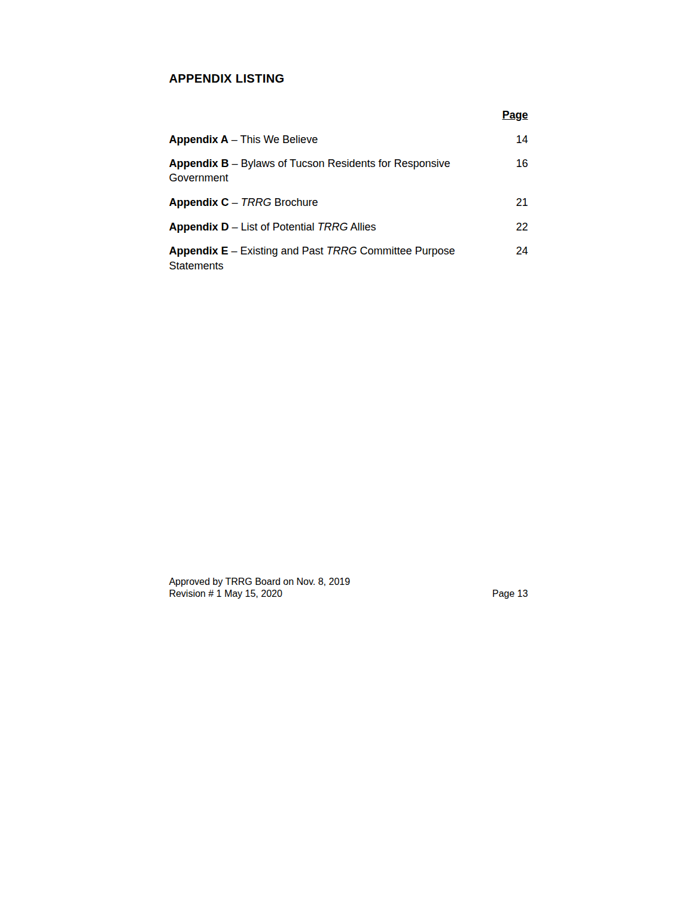APPENDIX LISTING
| | Page |
| Appendix A – This We Believe | 14 |
| Appendix B – Bylaws of Tucson Residents for Responsive Government | 16 |
| Appendix C – TRRG Brochure | 21 |
| Appendix D – List of Potential TRRG Allies | 22 |
| Appendix E – Existing and Past TRRG Committee Purpose Statements | 24 |
Approved by TRRG Board on Nov. 8, 2019
Revision # 1 May 15, 2020Page 13